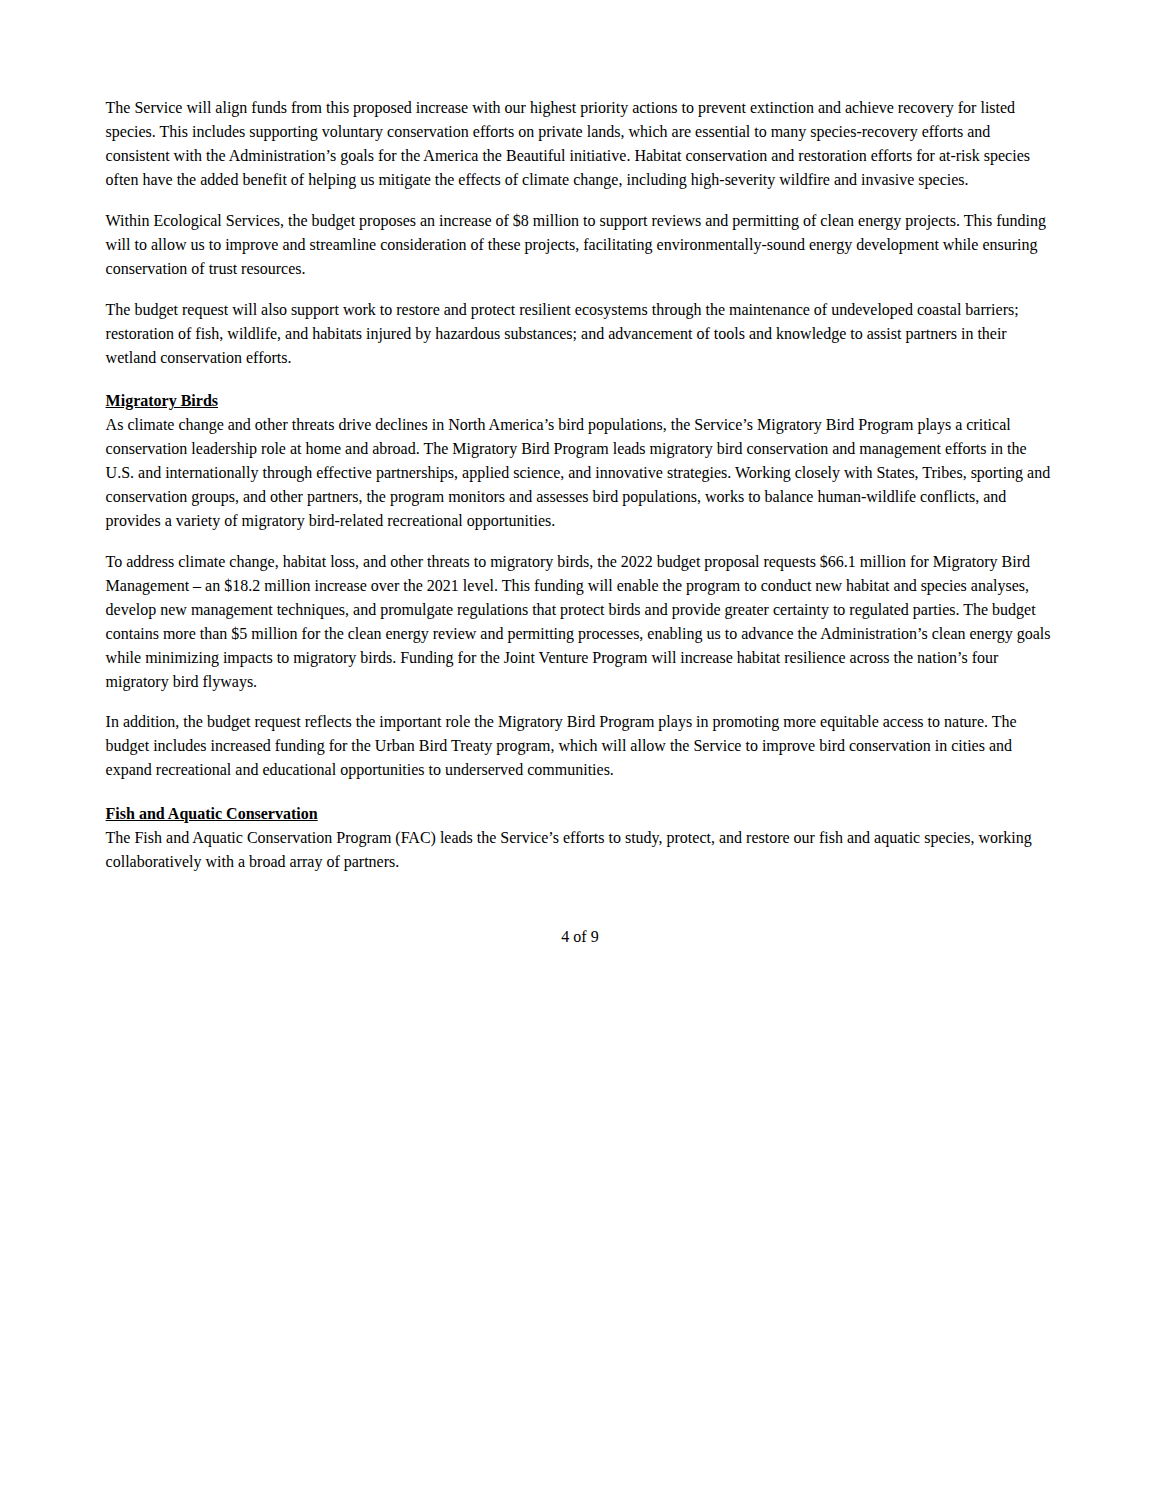The Service will align funds from this proposed increase with our highest priority actions to prevent extinction and achieve recovery for listed species. This includes supporting voluntary conservation efforts on private lands, which are essential to many species-recovery efforts and consistent with the Administration’s goals for the America the Beautiful initiative. Habitat conservation and restoration efforts for at-risk species often have the added benefit of helping us mitigate the effects of climate change, including high-severity wildfire and invasive species.
Within Ecological Services, the budget proposes an increase of $8 million to support reviews and permitting of clean energy projects. This funding will to allow us to improve and streamline consideration of these projects, facilitating environmentally-sound energy development while ensuring conservation of trust resources.
The budget request will also support work to restore and protect resilient ecosystems through the maintenance of undeveloped coastal barriers; restoration of fish, wildlife, and habitats injured by hazardous substances; and advancement of tools and knowledge to assist partners in their wetland conservation efforts.
Migratory Birds
As climate change and other threats drive declines in North America’s bird populations, the Service’s Migratory Bird Program plays a critical conservation leadership role at home and abroad. The Migratory Bird Program leads migratory bird conservation and management efforts in the U.S. and internationally through effective partnerships, applied science, and innovative strategies. Working closely with States, Tribes, sporting and conservation groups, and other partners, the program monitors and assesses bird populations, works to balance human-wildlife conflicts, and provides a variety of migratory bird-related recreational opportunities.
To address climate change, habitat loss, and other threats to migratory birds, the 2022 budget proposal requests $66.1 million for Migratory Bird Management – an $18.2 million increase over the 2021 level. This funding will enable the program to conduct new habitat and species analyses, develop new management techniques, and promulgate regulations that protect birds and provide greater certainty to regulated parties. The budget contains more than $5 million for the clean energy review and permitting processes, enabling us to advance the Administration’s clean energy goals while minimizing impacts to migratory birds. Funding for the Joint Venture Program will increase habitat resilience across the nation’s four migratory bird flyways.
In addition, the budget request reflects the important role the Migratory Bird Program plays in promoting more equitable access to nature. The budget includes increased funding for the Urban Bird Treaty program, which will allow the Service to improve bird conservation in cities and expand recreational and educational opportunities to underserved communities.
Fish and Aquatic Conservation
The Fish and Aquatic Conservation Program (FAC) leads the Service’s efforts to study, protect, and restore our fish and aquatic species, working collaboratively with a broad array of partners.
4 of 9